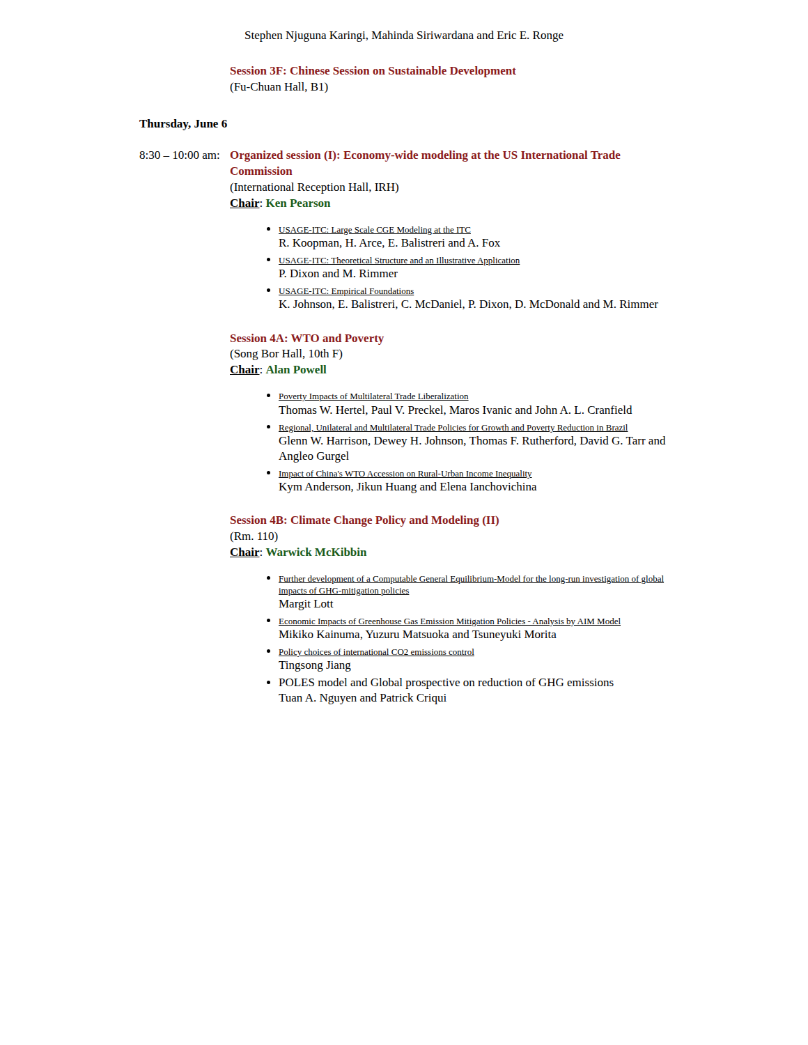Stephen Njuguna Karingi, Mahinda Siriwardana and Eric E. Ronge
Session 3F: Chinese Session on Sustainable Development
(Fu-Chuan Hall, B1)
Thursday, June 6
8:30 – 10:00 am:
Organized session (I): Economy-wide modeling at the US International Trade Commission
(International Reception Hall, IRH)
Chair: Ken Pearson
USAGE-ITC: Large Scale CGE Modeling at the ITC R. Koopman, H. Arce, E. Balistreri and A. Fox
USAGE-ITC: Theoretical Structure and an Illustrative Application P. Dixon and M. Rimmer
USAGE-ITC: Empirical Foundations K. Johnson, E. Balistreri, C. McDaniel, P. Dixon, D. McDonald and M. Rimmer
Session 4A: WTO and Poverty
(Song Bor Hall, 10th F)
Chair: Alan Powell
Poverty Impacts of Multilateral Trade Liberalization Thomas W. Hertel, Paul V. Preckel, Maros Ivanic and John A. L. Cranfield
Regional, Unilateral and Multilateral Trade Policies for Growth and Poverty Reduction in Brazil Glenn W. Harrison, Dewey H. Johnson, Thomas F. Rutherford, David G. Tarr and Angleo Gurgel
Impact of China's WTO Accession on Rural-Urban Income Inequality Kym Anderson, Jikun Huang and Elena Ianchovichina
Session 4B: Climate Change Policy and Modeling (II)
(Rm. 110)
Chair: Warwick McKibbin
Further development of a Computable General Equilibrium-Model for the long-run investigation of global impacts of GHG-mitigation policies Margit Lott
Economic Impacts of Greenhouse Gas Emission Mitigation Policies - Analysis by AIM Model Mikiko Kainuma, Yuzuru Matsuoka and Tsuneyuki Morita
Policy choices of international CO2 emissions control Tingsong Jiang
POLES model and Global prospective on reduction of GHG emissions Tuan A. Nguyen and Patrick Criqui